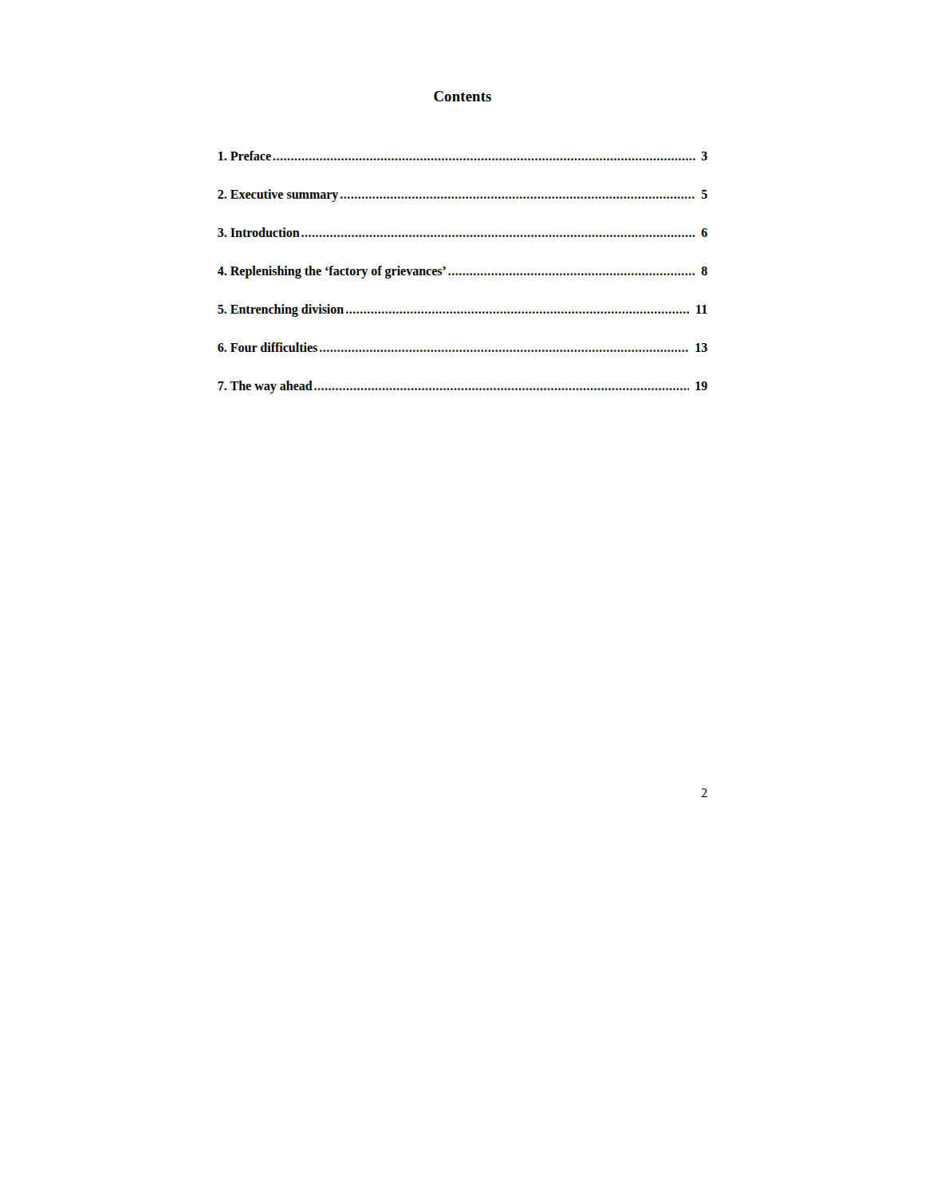Contents
1. Preface .......................................................................................................................... 3
2. Executive summary ..................................................................................................... 5
3. Introduction .............................................................................................................. 6
4. Replenishing the ‘factory of grievances’ ..................................................................... 8
5. Entrenching division ................................................................................................ 11
6. Four difficulties ......................................................................................................... 13
7. The way ahead .......................................................................................................... 19
2